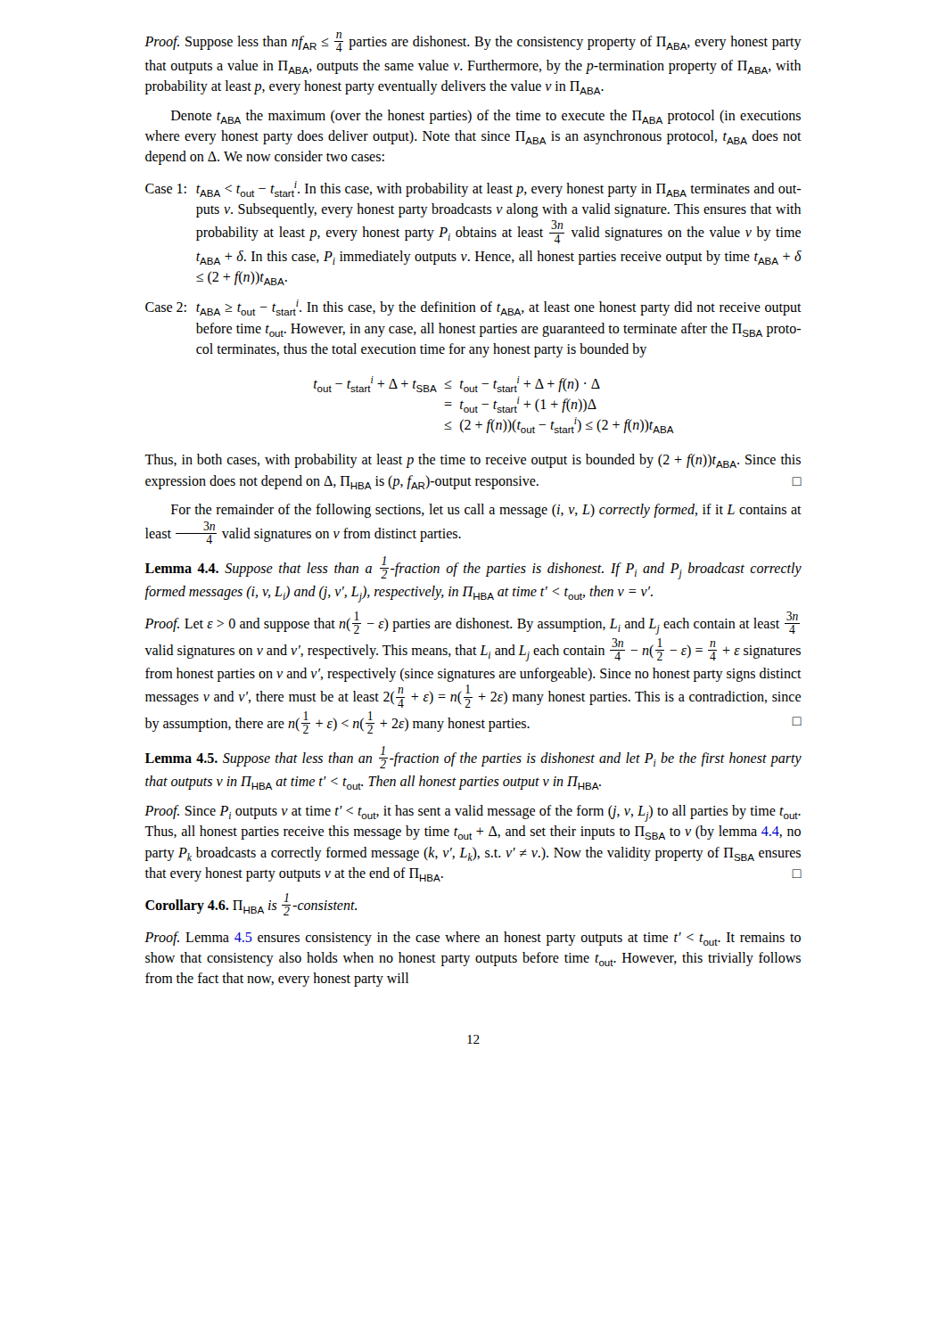Proof. Suppose less than nfAR ≤ n 4 parties are dishonest. By the consistency property of ΠABA, every honest party that outputs a value in ΠABA, outputs the same value v. Furthermore, by the p-termination property of ΠABA, with probability at least p, every honest party eventually delivers the value v in ΠABA.
Denote tABA the maximum (over the honest parties) of the time to execute the ΠABA protocol (in executions where every honest party does deliver output). Note that since ΠABA is an asynchronous protocol, tABA does not depend on Δ. We now consider two cases:
Case 1:
tABA < tout − tstarti. In this case, with probability at least p, every honest party in ΠABA terminates and outputs v. Subsequently, every honest party broadcasts v along with a valid signature. This ensures that with probability at least p, every honest party Pi obtains at least 3n 4 valid signatures on the value v by time tABA + δ. In this case, Pi immediately outputs v. Hence, all honest parties receive output by time tABA + δ ≤ (2 + f(n))tABA.
Case 2:
tABA ≥ tout − tstarti. In this case, by the definition of tABA, at least one honest party did not receive output before time tout. However, in any case, all honest parties are guaranteed to terminate after the ΠSBA protocol terminates, thus the total execution time for any honest party is bounded by
tout − tstarti + Δ + tSBA≤tout − tstarti + Δ + f(n) · Δ =tout − tstarti + (1 + f(n))Δ ≤(2 + f(n))(tout − tstarti) ≤ (2 + f(n))tABA
Thus, in both cases, with probability at least p the time to receive output is bounded by (2 + f(n))tABA. Since this expression does not depend on Δ, ΠHBA is (p, fAR)-output responsive. □
For the remainder of the following sections, let us call a message (i, v, L) correctly formed, if it L contains at least 3n 4 valid signatures on v from distinct parties.
Lemma 4.4. Suppose that less than a 12-fraction of the parties is dishonest. If Pi and Pj broadcast correctly formed messages (i, v, Li) and (j, v′, Lj), respectively, in ΠHBA at time t′ < tout, then v = v′.
Proof. Let ε > 0 and suppose that n(12 − ε) parties are dishonest. By assumption, Li and Lj each contain at least 3n 4 valid signatures on v and v′, respectively. This means, that Li and Lj each contain 3n 4 − n(12 − ε) = n 4 + ε signatures from honest parties on v and v′, respectively (since signatures are unforgeable). Since no honest party signs distinct messages v and v′, there must be at least 2(n 4 + ε) = n(12 + 2ε) many honest parties. This is a contradiction, since by assumption, there are n(12 + ε) < n(12 + 2ε) many honest parties. □
Lemma 4.5. Suppose that less than an 12-fraction of the parties is dishonest and let Pi be the first honest party that outputs v in ΠHBA at time t′ < tout. Then all honest parties output v in ΠHBA.
Proof. Since Pi outputs v at time t′ < tout, it has sent a valid message of the form (j, v, Lj) to all parties by time tout. Thus, all honest parties receive this message by time tout + Δ, and set their inputs to ΠSBA to v (by lemma 4.4, no party Pk broadcasts a correctly formed message (k, v′, Lk), s.t. v′ ≠ v.). Now the validity property of ΠSBA ensures that every honest party outputs v at the end of ΠHBA. □
Corollary 4.6. ΠHBA is 12-consistent.
Proof. Lemma 4.5 ensures consistency in the case where an honest party outputs at time t′ < tout. It remains to show that consistency also holds when no honest party outputs before time tout. However, this trivially follows from the fact that now, every honest party will
12